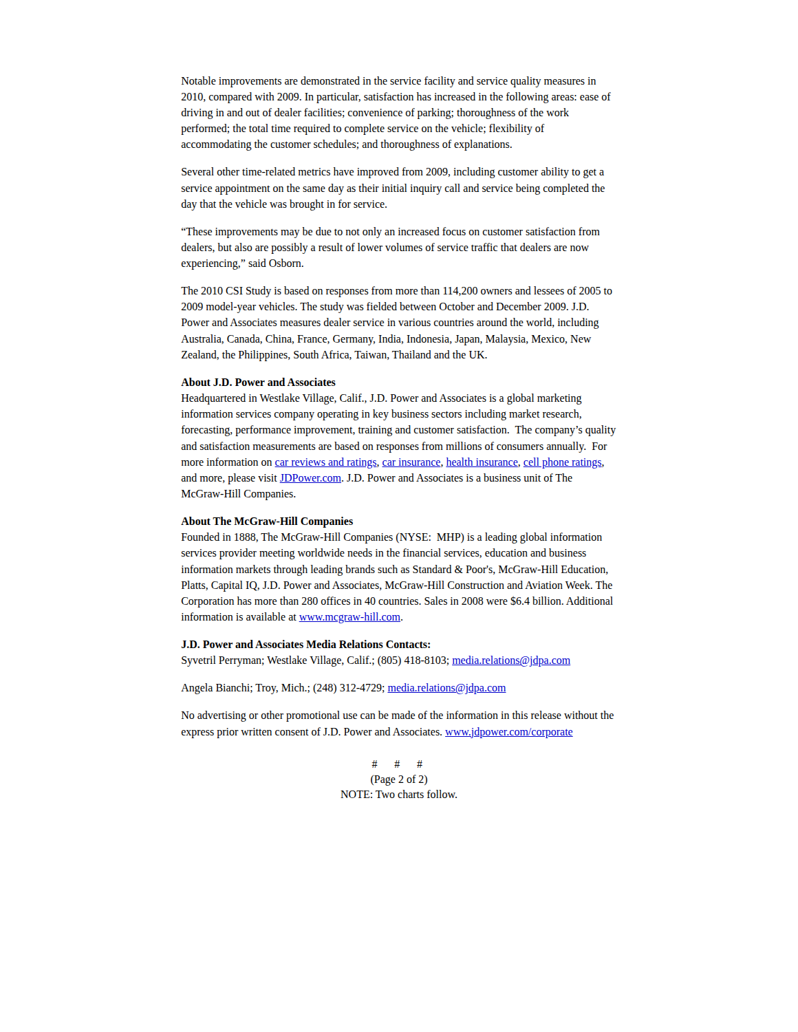Notable improvements are demonstrated in the service facility and service quality measures in 2010, compared with 2009. In particular, satisfaction has increased in the following areas: ease of driving in and out of dealer facilities; convenience of parking; thoroughness of the work performed; the total time required to complete service on the vehicle; flexibility of accommodating the customer schedules; and thoroughness of explanations.
Several other time-related metrics have improved from 2009, including customer ability to get a service appointment on the same day as their initial inquiry call and service being completed the day that the vehicle was brought in for service.
“These improvements may be due to not only an increased focus on customer satisfaction from dealers, but also are possibly a result of lower volumes of service traffic that dealers are now experiencing,” said Osborn.
The 2010 CSI Study is based on responses from more than 114,200 owners and lessees of 2005 to 2009 model-year vehicles. The study was fielded between October and December 2009. J.D. Power and Associates measures dealer service in various countries around the world, including Australia, Canada, China, France, Germany, India, Indonesia, Japan, Malaysia, Mexico, New Zealand, the Philippines, South Africa, Taiwan, Thailand and the UK.
About J.D. Power and Associates
Headquartered in Westlake Village, Calif., J.D. Power and Associates is a global marketing information services company operating in key business sectors including market research, forecasting, performance improvement, training and customer satisfaction. The company’s quality and satisfaction measurements are based on responses from millions of consumers annually. For more information on car reviews and ratings, car insurance, health insurance, cell phone ratings, and more, please visit JDPower.com. J.D. Power and Associates is a business unit of The McGraw-Hill Companies.
About The McGraw-Hill Companies
Founded in 1888, The McGraw-Hill Companies (NYSE: MHP) is a leading global information services provider meeting worldwide needs in the financial services, education and business information markets through leading brands such as Standard & Poor's, McGraw-Hill Education, Platts, Capital IQ, J.D. Power and Associates, McGraw-Hill Construction and Aviation Week. The Corporation has more than 280 offices in 40 countries. Sales in 2008 were $6.4 billion. Additional information is available at www.mcgraw-hill.com.
J.D. Power and Associates Media Relations Contacts:
Syvetril Perryman; Westlake Village, Calif.; (805) 418-8103; media.relations@jdpa.com
Angela Bianchi; Troy, Mich.; (248) 312-4729; media.relations@jdpa.com
No advertising or other promotional use can be made of the information in this release without the express prior written consent of J.D. Power and Associates. www.jdpower.com/corporate
# # #
(Page 2 of 2)
NOTE: Two charts follow.